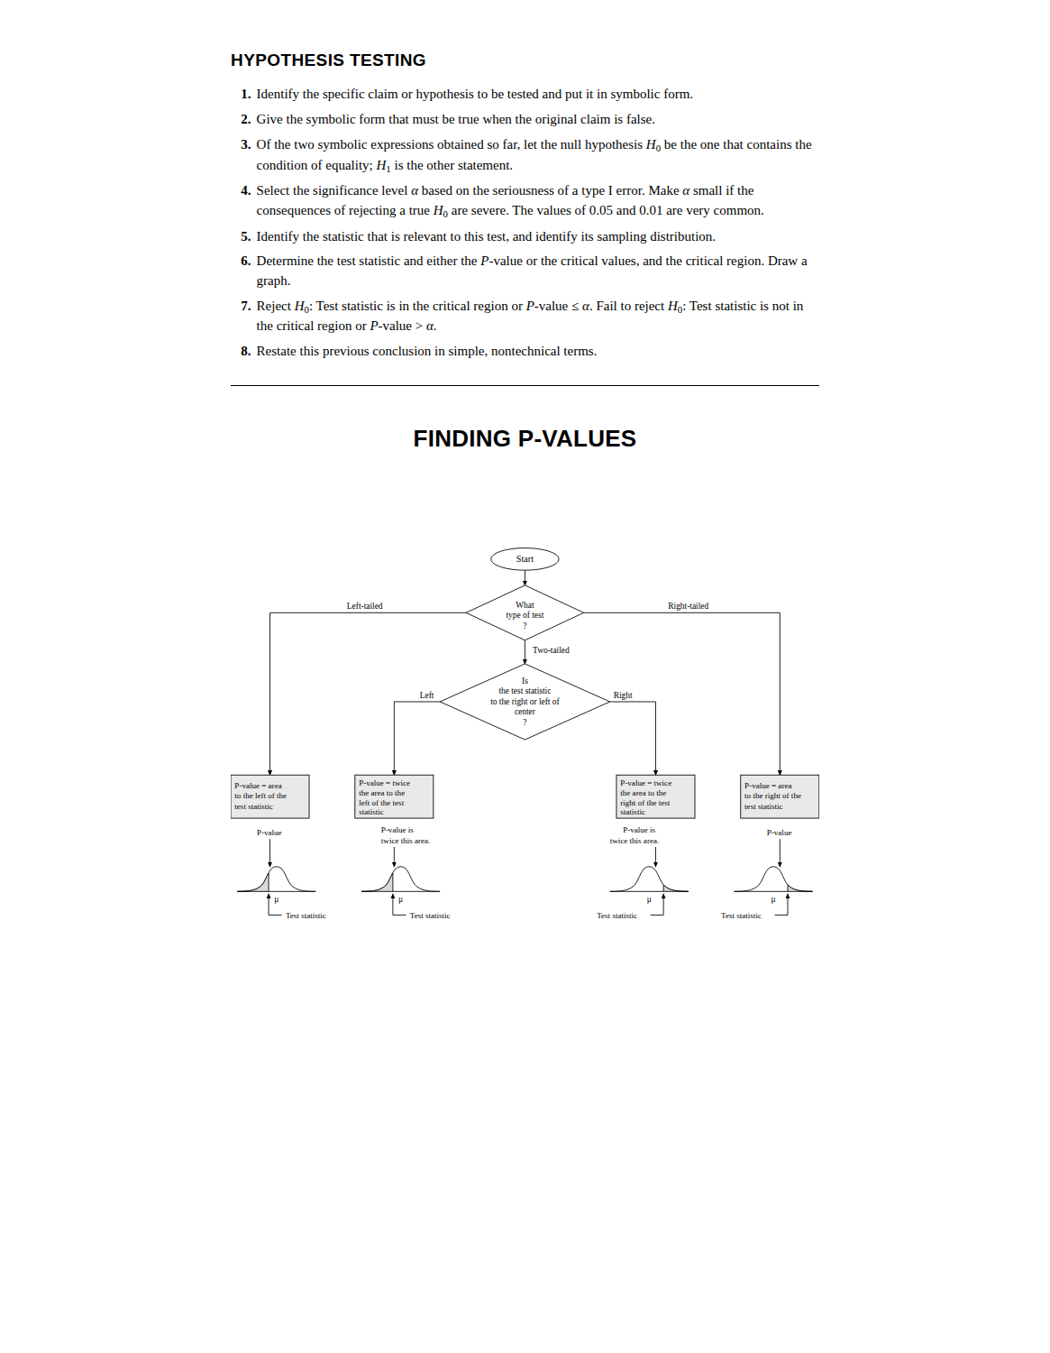HYPOTHESIS TESTING
Identify the specific claim or hypothesis to be tested and put it in symbolic form.
Give the symbolic form that must be true when the original claim is false.
Of the two symbolic expressions obtained so far, let the null hypothesis H 0 be the one that contains the condition of equality; H 1 is the other statement.
Select the significance level α based on the seriousness of a type I error. Make α small if the consequences of rejecting a true H 0 are severe. The values of 0.05 and 0.01 are very common.
Identify the statistic that is relevant to this test, and identify its sampling distribution.
Determine the test statistic and either the P-value or the critical values, and the critical region. Draw a graph.
Reject H 0: Test statistic is in the critical region or P-value ≤ α. Fail to reject H 0: Test statistic is not in the critical region or P-value > α.
Restate this previous conclusion in simple, nontechnical terms.
FINDING P-VALUES
Start What type of test ? Left-tailed Right-tailed Two-tailed Is the test statistic to the right or left of center ? Left Right P-value = area to the left of the test statistic P-value = twice the area to the left of the test statistic P-value = twice the area to the right of the test statistic P-value = area to the right of the test statistic P-value μ Test statistic P-value is twice this area. μ Test statistic P-value is twice this area. μ Test statistic P-value μ Test statistic